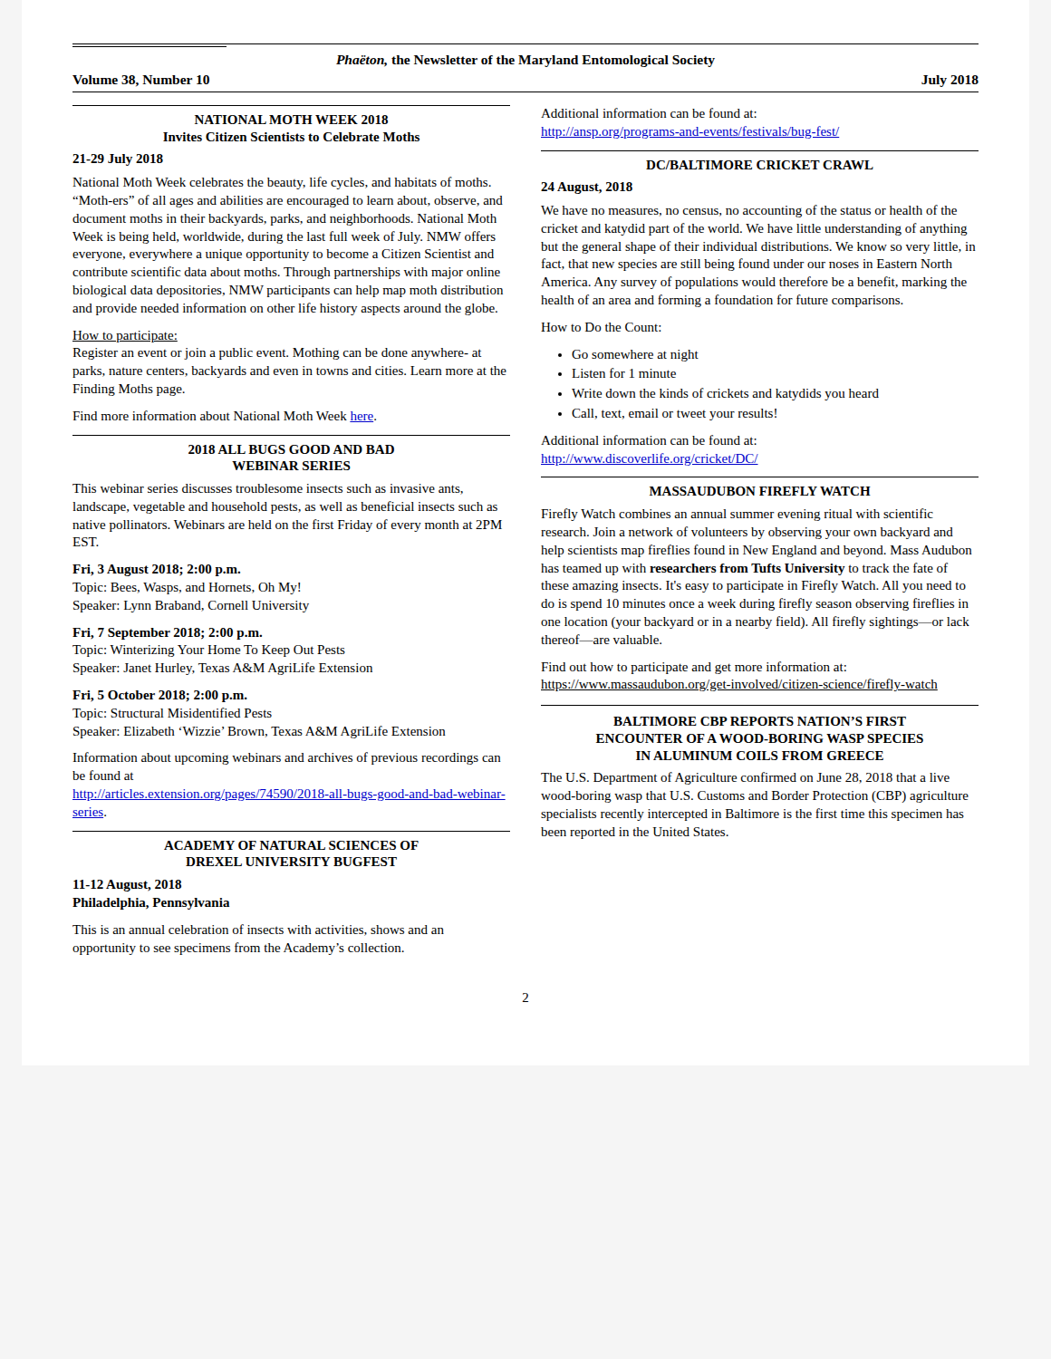Phaëton, the Newsletter of the Maryland Entomological Society
Volume 38, Number 10 July 2018
NATIONAL MOTH WEEK 2018
Invites Citizen Scientists to Celebrate Moths
21-29 July 2018
National Moth Week celebrates the beauty, life cycles, and habitats of moths. “Moth-ers” of all ages and abilities are encouraged to learn about, observe, and document moths in their backyards, parks, and neighborhoods. National Moth Week is being held, worldwide, during the last full week of July. NMW offers everyone, everywhere a unique opportunity to become a Citizen Scientist and contribute scientific data about moths. Through partnerships with major online biological data depositories, NMW participants can help map moth distribution and provide needed information on other life history aspects around the globe.
How to participate:
Register an event or join a public event. Mothing can be done anywhere- at parks, nature centers, backyards and even in towns and cities. Learn more at the Finding Moths page.
Find more information about National Moth Week here.
2018 ALL BUGS GOOD AND BAD
WEBINAR SERIES
This webinar series discusses troublesome insects such as invasive ants, landscape, vegetable and household pests, as well as beneficial insects such as native pollinators. Webinars are held on the first Friday of every month at 2PM EST.
Fri, 3 August 2018; 2:00 p.m.
Topic: Bees, Wasps, and Hornets, Oh My!
Speaker: Lynn Braband, Cornell University
Fri, 7 September 2018; 2:00 p.m.
Topic: Winterizing Your Home To Keep Out Pests
Speaker: Janet Hurley, Texas A&M AgriLife Extension
Fri, 5 October 2018; 2:00 p.m.
Topic: Structural Misidentified Pests
Speaker: Elizabeth ‘Wizzie’ Brown, Texas A&M AgriLife Extension
Information about upcoming webinars and archives of previous recordings can be found at
http://articles.extension.org/pages/74590/2018-all-bugs-good-and-bad-webinar-series.
ACADEMY OF NATURAL SCIENCES OF
DREXEL UNIVERSITY BUGFEST
11-12 August, 2018
Philadelphia, Pennsylvania
This is an annual celebration of insects with activities, shows and an opportunity to see specimens from the Academy’s collection.
Additional information can be found at:
http://ansp.org/programs-and-events/festivals/bug-fest/
DC/BALTIMORE CRICKET CRAWL
24 August, 2018
We have no measures, no census, no accounting of the status or health of the cricket and katydid part of the world. We have little understanding of anything but the general shape of their individual distributions. We know so very little, in fact, that new species are still being found under our noses in Eastern North America. Any survey of populations would therefore be a benefit, marking the health of an area and forming a foundation for future comparisons.
How to Do the Count:
Go somewhere at night
Listen for 1 minute
Write down the kinds of crickets and katydids you heard
Call, text, email or tweet your results!
Additional information can be found at:
http://www.discoverlife.org/cricket/DC/
MASSAUDUBON FIREFLY WATCH
Firefly Watch combines an annual summer evening ritual with scientific research. Join a network of volunteers by observing your own backyard and help scientists map fireflies found in New England and beyond. Mass Audubon has teamed up with researchers from Tufts University to track the fate of these amazing insects. It's easy to participate in Firefly Watch. All you need to do is spend 10 minutes once a week during firefly season observing fireflies in one location (your backyard or in a nearby field). All firefly sightings—or lack thereof—are valuable.
Find out how to participate and get more information at:
https://www.massaudubon.org/get-involved/citizen-science/firefly-watch
BALTIMORE CBP REPORTS NATION’S FIRST
ENCOUNTER OF A WOOD-BORING WASP SPECIES
IN ALUMINUM COILS FROM GREECE
The U.S. Department of Agriculture confirmed on June 28, 2018 that a live wood-boring wasp that U.S. Customs and Border Protection (CBP) agriculture specialists recently intercepted in Baltimore is the first time this specimen has been reported in the United States.
2